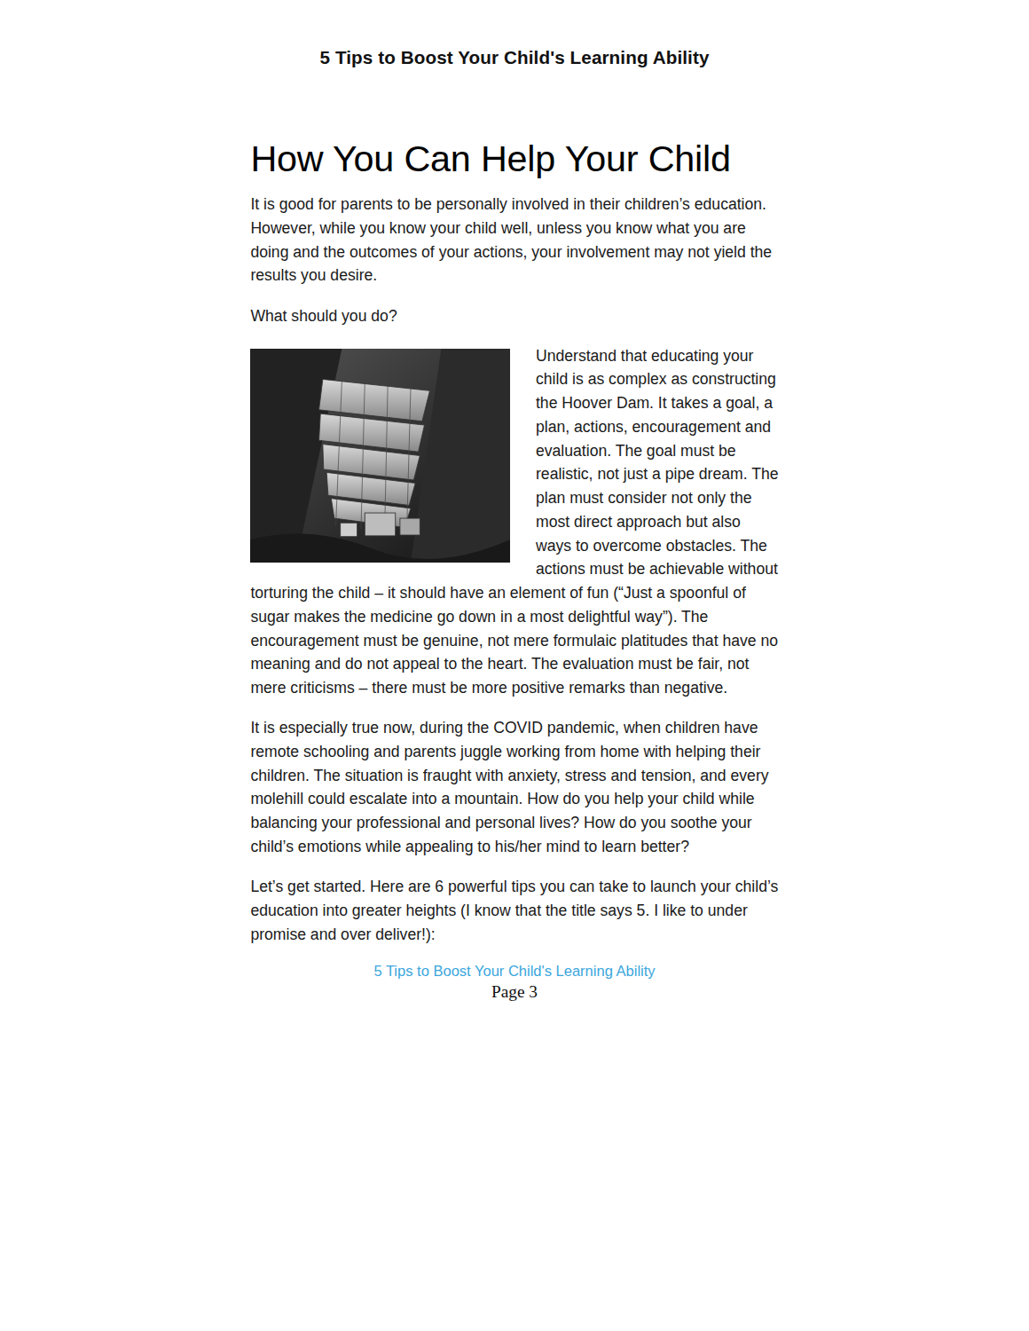5 Tips to Boost Your Child's Learning Ability
How You Can Help Your Child
It is good for parents to be personally involved in their children’s education. However, while you know your child well, unless you know what you are doing and the outcomes of your actions, your involvement may not yield the results you desire.
What should you do?
Understand that educating your child is as complex as constructing the Hoover Dam. It takes a goal, a plan, actions, encouragement and evaluation. The goal must be realistic, not just a pipe dream. The plan must consider not only the most direct approach but also ways to overcome obstacles. The actions must be achievable without torturing the child – it should have an element of fun (“Just a spoonful of sugar makes the medicine go down in a most delightful way”). The encouragement must be genuine, not mere formulaic platitudes that have no meaning and do not appeal to the heart. The evaluation must be fair, not mere criticisms – there must be more positive remarks than negative.
It is especially true now, during the COVID pandemic, when children have remote schooling and parents juggle working from home with helping their children. The situation is fraught with anxiety, stress and tension, and every molehill could escalate into a mountain. How do you help your child while balancing your professional and personal lives? How do you soothe your child’s emotions while appealing to his/her mind to learn better?
Let’s get started. Here are 6 powerful tips you can take to launch your child’s education into greater heights (I know that the title says 5. I like to under promise and over deliver!):
5 Tips to Boost Your Child's Learning Ability
Page 3